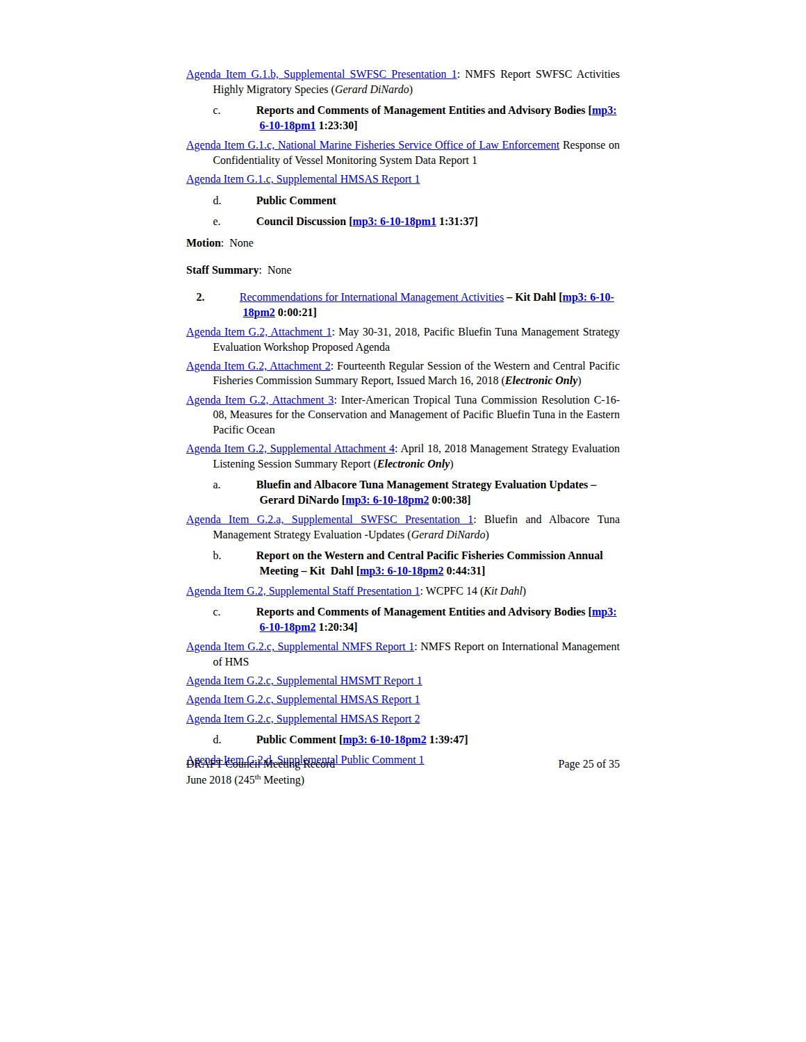Agenda Item G.1.b, Supplemental SWFSC Presentation 1: NMFS Report SWFSC Activities Highly Migratory Species (Gerard DiNardo)
c. Reports and Comments of Management Entities and Advisory Bodies [mp3: 6-10-18pm1 1:23:30]
Agenda Item G.1.c, National Marine Fisheries Service Office of Law Enforcement Response on Confidentiality of Vessel Monitoring System Data Report 1
Agenda Item G.1.c, Supplemental HMSAS Report 1
d. Public Comment
e. Council Discussion [mp3: 6-10-18pm1 1:31:37]
Motion: None
Staff Summary: None
2. Recommendations for International Management Activities – Kit Dahl [mp3: 6-10-18pm2 0:00:21]
Agenda Item G.2, Attachment 1: May 30-31, 2018, Pacific Bluefin Tuna Management Strategy Evaluation Workshop Proposed Agenda
Agenda Item G.2, Attachment 2: Fourteenth Regular Session of the Western and Central Pacific Fisheries Commission Summary Report, Issued March 16, 2018 (Electronic Only)
Agenda Item G.2, Attachment 3: Inter-American Tropical Tuna Commission Resolution C-16-08, Measures for the Conservation and Management of Pacific Bluefin Tuna in the Eastern Pacific Ocean
Agenda Item G.2, Supplemental Attachment 4: April 18, 2018 Management Strategy Evaluation Listening Session Summary Report (Electronic Only)
a. Bluefin and Albacore Tuna Management Strategy Evaluation Updates – Gerard DiNardo [mp3: 6-10-18pm2 0:00:38]
Agenda Item G.2.a, Supplemental SWFSC Presentation 1: Bluefin and Albacore Tuna Management Strategy Evaluation -Updates (Gerard DiNardo)
b. Report on the Western and Central Pacific Fisheries Commission Annual Meeting – Kit Dahl [mp3: 6-10-18pm2 0:44:31]
Agenda Item G.2, Supplemental Staff Presentation 1: WCPFC 14 (Kit Dahl)
c. Reports and Comments of Management Entities and Advisory Bodies [mp3: 6-10-18pm2 1:20:34]
Agenda Item G.2.c, Supplemental NMFS Report 1: NMFS Report on International Management of HMS
Agenda Item G.2.c, Supplemental HMSMT Report 1
Agenda Item G.2.c, Supplemental HMSAS Report 1
Agenda Item G.2.c, Supplemental HMSAS Report 2
d. Public Comment [mp3: 6-10-18pm2 1:39:47]
Agenda Item G.2.d, Supplemental Public Comment 1
DRAFT Council Meeting Record
June 2018 (245th Meeting)
Page 25 of 35